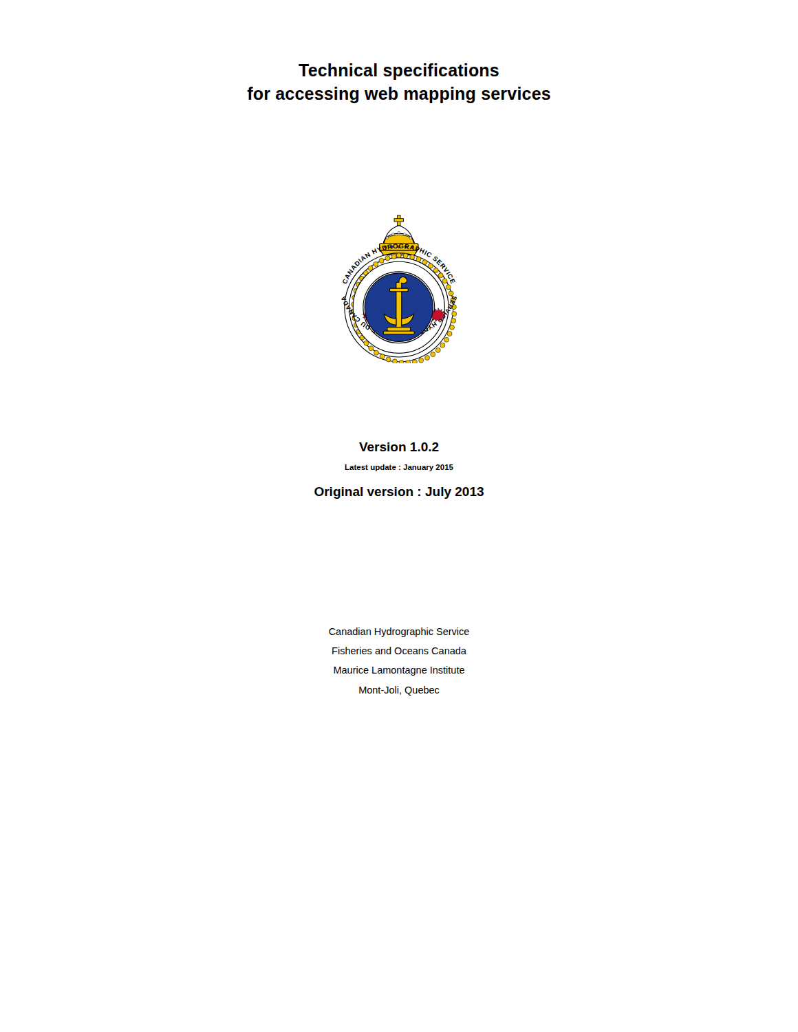Technical specifications
for accessing web mapping services
CANADIAN HYDROGRAPHIC SERVICE SERVICE HYDROGRAPHIQUE DU CANADA
Version 1.0.2
Latest update : January 2015
Original version : July 2013
Canadian Hydrographic Service
Fisheries and Oceans Canada
Maurice Lamontagne Institute
Mont-Joli, Quebec